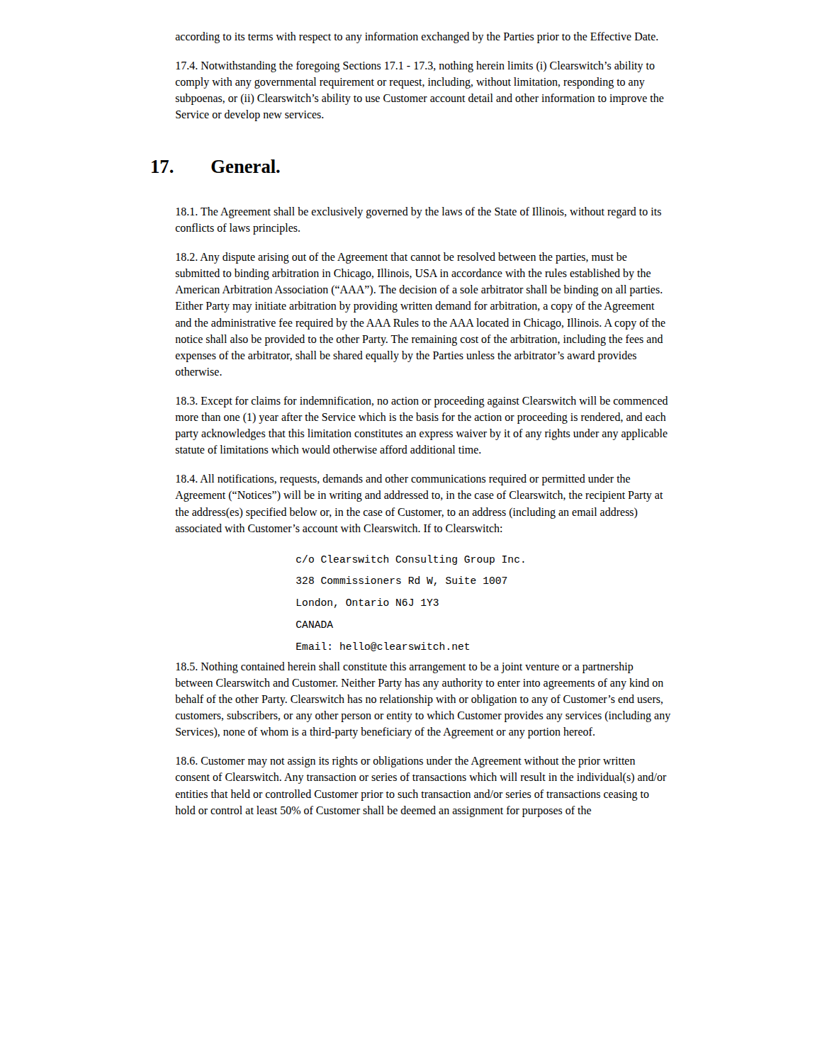according to its terms with respect to any information exchanged by the Parties prior to the Effective Date.
17.4. Notwithstanding the foregoing Sections 17.1 - 17.3, nothing herein limits (i) Clearswitch’s ability to comply with any governmental requirement or request, including, without limitation, responding to any subpoenas, or (ii) Clearswitch’s ability to use Customer account detail and other information to improve the Service or develop new services.
17. General.
18.1. The Agreement shall be exclusively governed by the laws of the State of Illinois, without regard to its conflicts of laws principles.
18.2. Any dispute arising out of the Agreement that cannot be resolved between the parties, must be submitted to binding arbitration in Chicago, Illinois, USA in accordance with the rules established by the American Arbitration Association (“AAA”). The decision of a sole arbitrator shall be binding on all parties. Either Party may initiate arbitration by providing written demand for arbitration, a copy of the Agreement and the administrative fee required by the AAA Rules to the AAA located in Chicago, Illinois. A copy of the notice shall also be provided to the other Party. The remaining cost of the arbitration, including the fees and expenses of the arbitrator, shall be shared equally by the Parties unless the arbitrator’s award provides otherwise.
18.3. Except for claims for indemnification, no action or proceeding against Clearswitch will be commenced more than one (1) year after the Service which is the basis for the action or proceeding is rendered, and each party acknowledges that this limitation constitutes an express waiver by it of any rights under any applicable statute of limitations which would otherwise afford additional time.
18.4. All notifications, requests, demands and other communications required or permitted under the Agreement (“Notices”) will be in writing and addressed to, in the case of Clearswitch, the recipient Party at the address(es) specified below or, in the case of Customer, to an address (including an email address) associated with Customer’s account with Clearswitch. If to Clearswitch:
c/o Clearswitch Consulting Group Inc.
328 Commissioners Rd W, Suite 1007
London, Ontario N6J 1Y3
CANADA
Email: hello@clearswitch.net
18.5. Nothing contained herein shall constitute this arrangement to be a joint venture or a partnership between Clearswitch and Customer. Neither Party has any authority to enter into agreements of any kind on behalf of the other Party. Clearswitch has no relationship with or obligation to any of Customer’s end users, customers, subscribers, or any other person or entity to which Customer provides any services (including any Services), none of whom is a third-party beneficiary of the Agreement or any portion hereof.
18.6. Customer may not assign its rights or obligations under the Agreement without the prior written consent of Clearswitch. Any transaction or series of transactions which will result in the individual(s) and/or entities that held or controlled Customer prior to such transaction and/or series of transactions ceasing to hold or control at least 50% of Customer shall be deemed an assignment for purposes of the